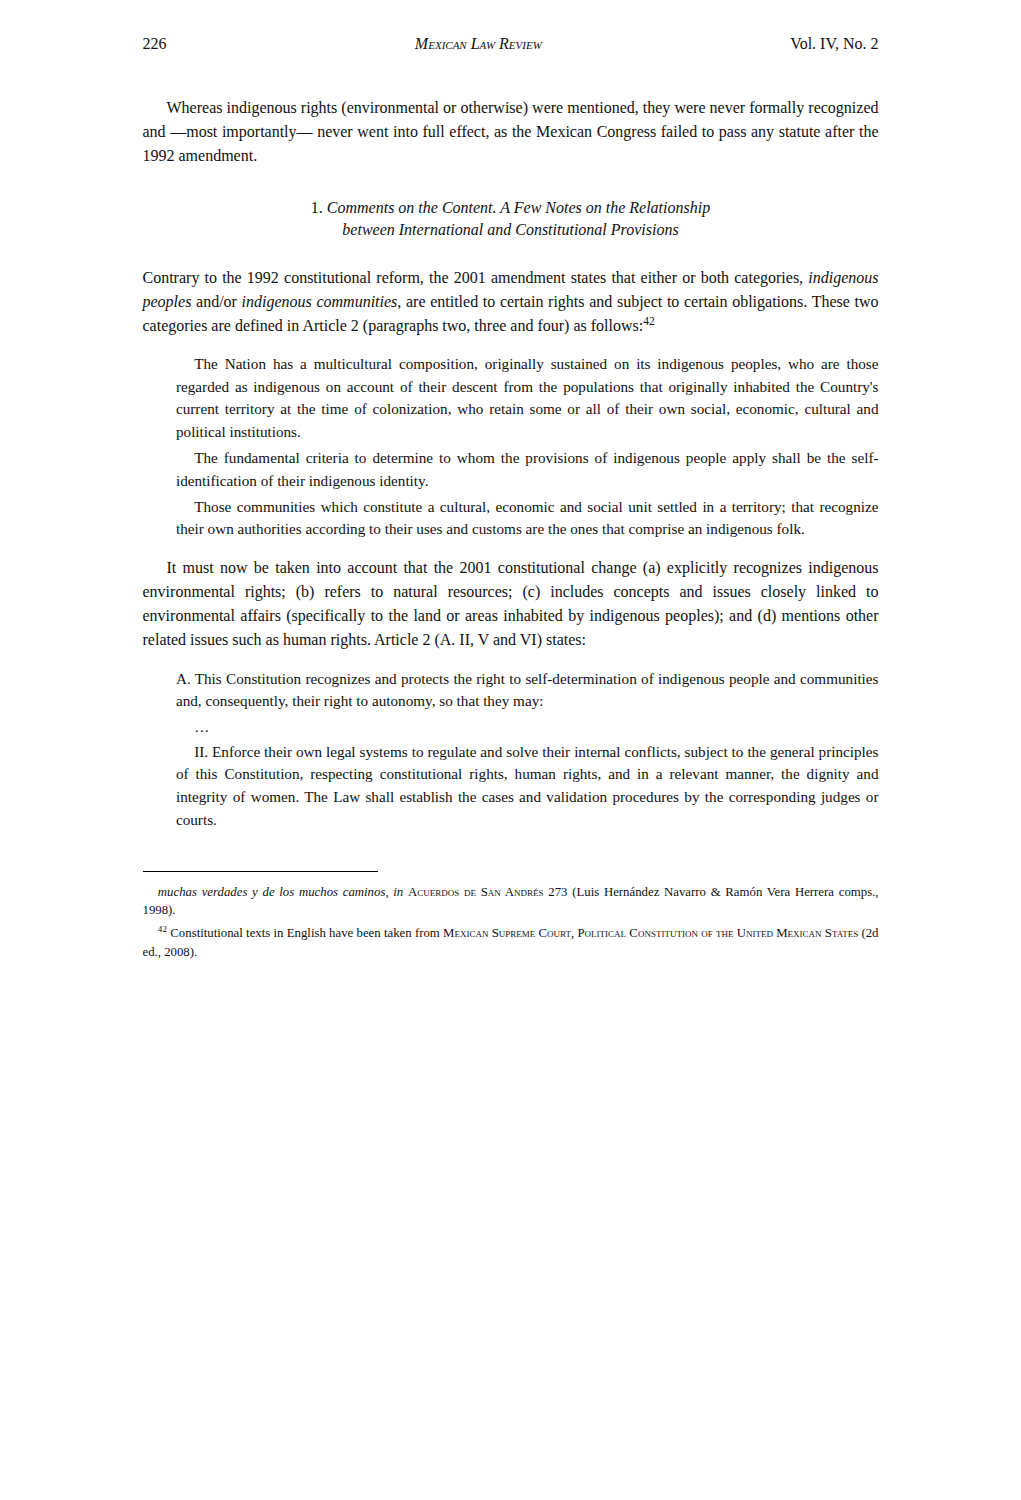226 Mexican Law Review Vol. IV, No. 2
Whereas indigenous rights (environmental or otherwise) were mentioned, they were never formally recognized and —most importantly— never went into full effect, as the Mexican Congress failed to pass any statute after the 1992 amendment.
1. Comments on the Content. A Few Notes on the Relationship
between International and Constitutional Provisions
Contrary to the 1992 constitutional reform, the 2001 amendment states that either or both categories, indigenous peoples and/or indigenous communities, are entitled to certain rights and subject to certain obligations. These two categories are defined in Article 2 (paragraphs two, three and four) as follows:42
The Nation has a multicultural composition, originally sustained on its indigenous peoples, who are those regarded as indigenous on account of their descent from the populations that originally inhabited the Country's current territory at the time of colonization, who retain some or all of their own social, economic, cultural and political institutions.
The fundamental criteria to determine to whom the provisions of indigenous people apply shall be the self-identification of their indigenous identity.
Those communities which constitute a cultural, economic and social unit settled in a territory; that recognize their own authorities according to their uses and customs are the ones that comprise an indigenous folk.
It must now be taken into account that the 2001 constitutional change (a) explicitly recognizes indigenous environmental rights; (b) refers to natural resources; (c) includes concepts and issues closely linked to environmental affairs (specifically to the land or areas inhabited by indigenous peoples); and (d) mentions other related issues such as human rights. Article 2 (A. II, V and VI) states:
A. This Constitution recognizes and protects the right to self-determination of indigenous people and communities and, consequently, their right to autonomy, so that they may:
…
II. Enforce their own legal systems to regulate and solve their internal conflicts, subject to the general principles of this Constitution, respecting constitutional rights, human rights, and in a relevant manner, the dignity and integrity of women. The Law shall establish the cases and validation procedures by the corresponding judges or courts.
muchas verdades y de los muchos caminos, in Acuerdos de San Andrés 273 (Luis Hernández Navarro & Ramón Vera Herrera comps., 1998).
42 Constitutional texts in English have been taken from Mexican Supreme Court, Political Constitution of the United Mexican States (2d ed., 2008).